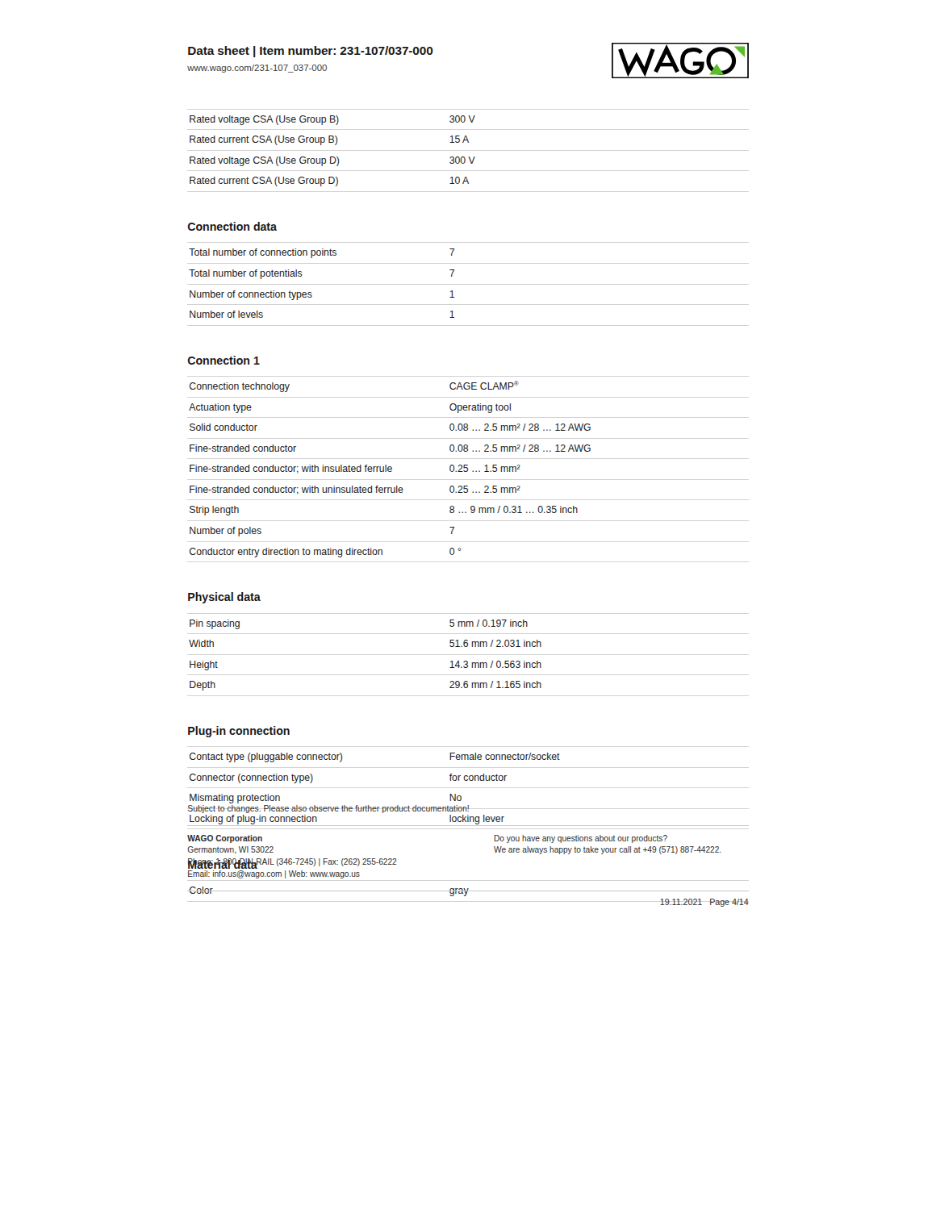Data sheet | Item number: 231-107/037-000
www.wago.com/231-107_037-000
| Rated voltage CSA (Use Group B) | 300 V |
| Rated current CSA (Use Group B) | 15 A |
| Rated voltage CSA (Use Group D) | 300 V |
| Rated current CSA (Use Group D) | 10 A |
Connection data
| Total number of connection points | 7 |
| Total number of potentials | 7 |
| Number of connection types | 1 |
| Number of levels | 1 |
Connection 1
| Connection technology | CAGE CLAMP ® |
| Actuation type | Operating tool |
| Solid conductor | 0.08 … 2.5 mm² / 28 … 12 AWG |
| Fine-stranded conductor | 0.08 … 2.5 mm² / 28 … 12 AWG |
| Fine-stranded conductor; with insulated ferrule | 0.25 … 1.5 mm² |
| Fine-stranded conductor; with uninsulated ferrule | 0.25 … 2.5 mm² |
| Strip length | 8 … 9 mm / 0.31 … 0.35 inch |
| Number of poles | 7 |
| Conductor entry direction to mating direction | 0 ° |
Physical data
| Pin spacing | 5 mm / 0.197 inch |
| Width | 51.6 mm / 2.031 inch |
| Height | 14.3 mm / 0.563 inch |
| Depth | 29.6 mm / 1.165 inch |
Plug-in connection
| Contact type (pluggable connector) | Female connector/socket |
| Connector (connection type) | for conductor |
| Mismating protection | No |
| Locking of plug-in connection | locking lever |
Material data
| Color | gray |
Subject to changes. Please also observe the further product documentation!
WAGO Corporation
Germantown, WI 53022
Phone: 1-800-DIN-RAIL (346-7245) | Fax: (262) 255-6222
Email: info.us@wago.com | Web: www.wago.us
Do you have any questions about our products?
We are always happy to take your call at +49 (571) 887-44222.
19.11.2021 Page 4/14